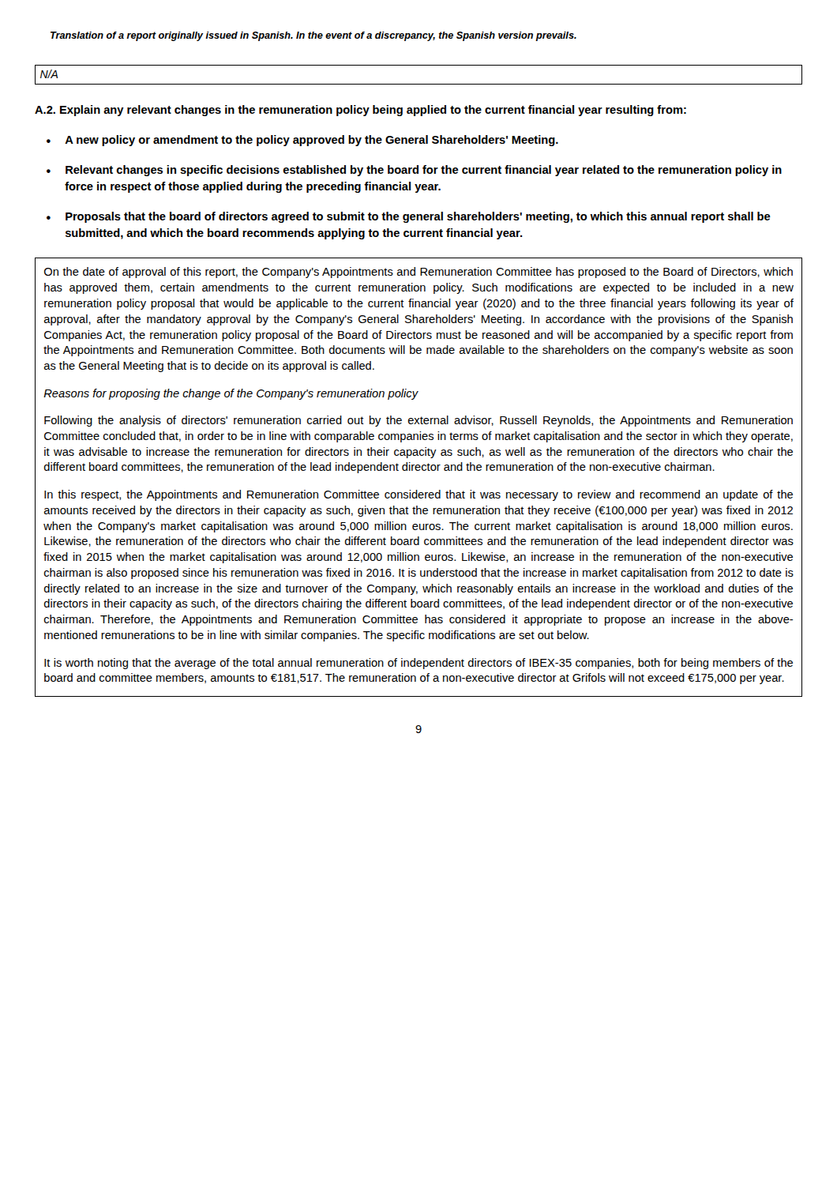Translation of a report originally issued in Spanish. In the event of a discrepancy, the Spanish version prevails.
N/A
A.2. Explain any relevant changes in the remuneration policy being applied to the current financial year resulting from:
A new policy or amendment to the policy approved by the General Shareholders' Meeting.
Relevant changes in specific decisions established by the board for the current financial year related to the remuneration policy in force in respect of those applied during the preceding financial year.
Proposals that the board of directors agreed to submit to the general shareholders' meeting, to which this annual report shall be submitted, and which the board recommends applying to the current financial year.
On the date of approval of this report, the Company's Appointments and Remuneration Committee has proposed to the Board of Directors, which has approved them, certain amendments to the current remuneration policy. Such modifications are expected to be included in a new remuneration policy proposal that would be applicable to the current financial year (2020) and to the three financial years following its year of approval, after the mandatory approval by the Company's General Shareholders' Meeting. In accordance with the provisions of the Spanish Companies Act, the remuneration policy proposal of the Board of Directors must be reasoned and will be accompanied by a specific report from the Appointments and Remuneration Committee. Both documents will be made available to the shareholders on the company's website as soon as the General Meeting that is to decide on its approval is called.
Reasons for proposing the change of the Company's remuneration policy
Following the analysis of directors' remuneration carried out by the external advisor, Russell Reynolds, the Appointments and Remuneration Committee concluded that, in order to be in line with comparable companies in terms of market capitalisation and the sector in which they operate, it was advisable to increase the remuneration for directors in their capacity as such, as well as the remuneration of the directors who chair the different board committees, the remuneration of the lead independent director and the remuneration of the non-executive chairman.
In this respect, the Appointments and Remuneration Committee considered that it was necessary to review and recommend an update of the amounts received by the directors in their capacity as such, given that the remuneration that they receive (€100,000 per year) was fixed in 2012 when the Company's market capitalisation was around 5,000 million euros. The current market capitalisation is around 18,000 million euros. Likewise, the remuneration of the directors who chair the different board committees and the remuneration of the lead independent director was fixed in 2015 when the market capitalisation was around 12,000 million euros. Likewise, an increase in the remuneration of the non-executive chairman is also proposed since his remuneration was fixed in 2016. It is understood that the increase in market capitalisation from 2012 to date is directly related to an increase in the size and turnover of the Company, which reasonably entails an increase in the workload and duties of the directors in their capacity as such, of the directors chairing the different board committees, of the lead independent director or of the non-executive chairman. Therefore, the Appointments and Remuneration Committee has considered it appropriate to propose an increase in the above-mentioned remunerations to be in line with similar companies. The specific modifications are set out below.
It is worth noting that the average of the total annual remuneration of independent directors of IBEX-35 companies, both for being members of the board and committee members, amounts to €181,517. The remuneration of a non-executive director at Grifols will not exceed €175,000 per year.
9